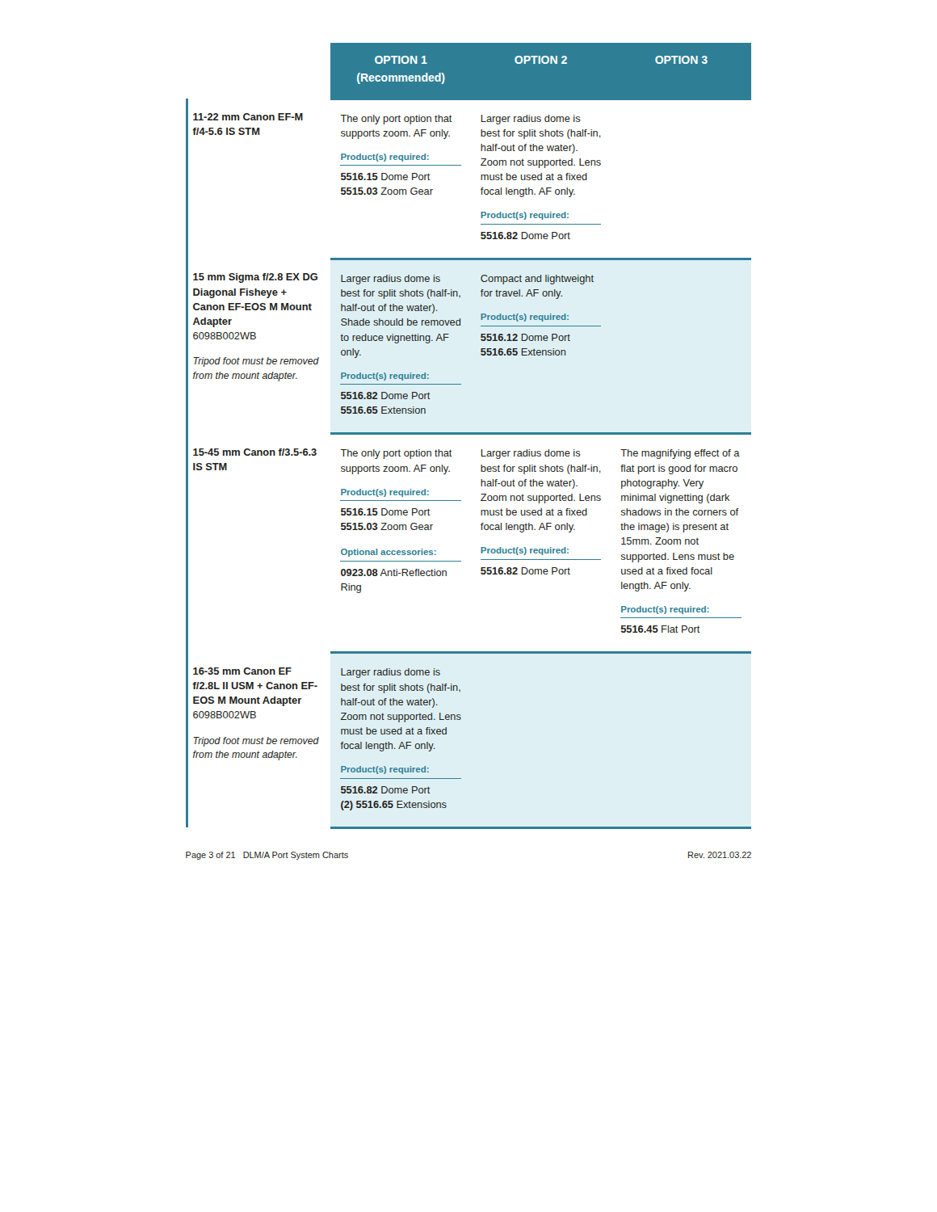| | OPTION 1 (Recommended) | OPTION 2 | OPTION 3 |
| --- | --- | --- | --- |
| 11-22 mm Canon EF-M f/4-5.6 IS STM | The only port option that supports zoom. AF only. Product(s) required: 5516.15 Dome Port 5515.03 Zoom Gear | Larger radius dome is best for split shots (half-in, half-out of the water). Zoom not supported. Lens must be used at a fixed focal length. AF only. Product(s) required: 5516.82 Dome Port | |
| 15 mm Sigma f/2.8 EX DG Diagonal Fisheye + Canon EF-EOS M Mount Adapter 6098B002WB Tripod foot must be removed from the mount adapter. | Larger radius dome is best for split shots (half-in, half-out of the water). Shade should be removed to reduce vignetting. AF only. Product(s) required: 5516.82 Dome Port 5516.65 Extension | Compact and lightweight for travel. AF only. Product(s) required: 5516.12 Dome Port 5516.65 Extension | |
| 15-45 mm Canon f/3.5-6.3 IS STM | The only port option that supports zoom. AF only. Product(s) required: 5516.15 Dome Port 5515.03 Zoom Gear Optional accessories: 0923.08 Anti-Reflection Ring | Larger radius dome is best for split shots (half-in, half-out of the water). Zoom not supported. Lens must be used at a fixed focal length. AF only. Product(s) required: 5516.82 Dome Port | The magnifying effect of a flat port is good for macro photography. Very minimal vignetting (dark shadows in the corners of the image) is present at 15mm. Zoom not supported. Lens must be used at a fixed focal length. AF only. Product(s) required: 5516.45 Flat Port |
| 16-35 mm Canon EF f/2.8L II USM + Canon EF-EOS M Mount Adapter 6098B002WB Tripod foot must be removed from the mount adapter. | Larger radius dome is best for split shots (half-in, half-out of the water). Zoom not supported. Lens must be used at a fixed focal length. AF only. Product(s) required: 5516.82 Dome Port (2) 5516.65 Extensions | | |
Page 3 of 21 DLM/A Port System Charts
Rev. 2021.03.22